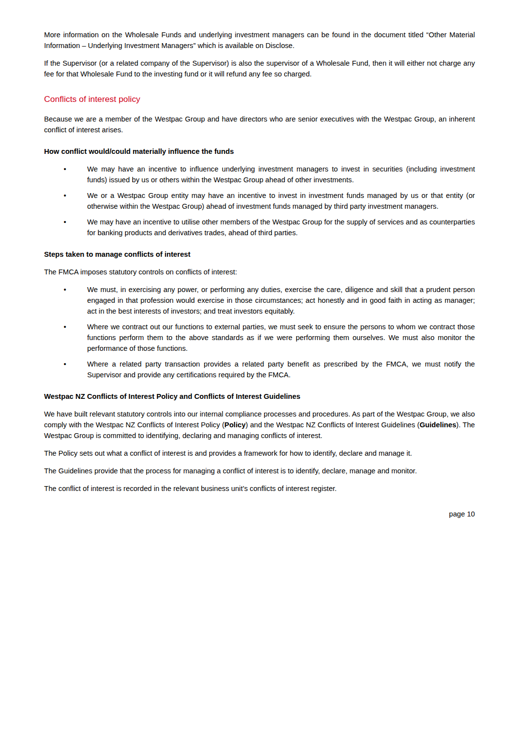More information on the Wholesale Funds and underlying investment managers can be found in the document titled “Other Material Information – Underlying Investment Managers” which is available on Disclose.
If the Supervisor (or a related company of the Supervisor) is also the supervisor of a Wholesale Fund, then it will either not charge any fee for that Wholesale Fund to the investing fund or it will refund any fee so charged.
Conflicts of interest policy
Because we are a member of the Westpac Group and have directors who are senior executives with the Westpac Group, an inherent conflict of interest arises.
How conflict would/could materially influence the funds
We may have an incentive to influence underlying investment managers to invest in securities (including investment funds) issued by us or others within the Westpac Group ahead of other investments.
We or a Westpac Group entity may have an incentive to invest in investment funds managed by us or that entity (or otherwise within the Westpac Group) ahead of investment funds managed by third party investment managers.
We may have an incentive to utilise other members of the Westpac Group for the supply of services and as counterparties for banking products and derivatives trades, ahead of third parties.
Steps taken to manage conflicts of interest
The FMCA imposes statutory controls on conflicts of interest:
We must, in exercising any power, or performing any duties, exercise the care, diligence and skill that a prudent person engaged in that profession would exercise in those circumstances; act honestly and in good faith in acting as manager; act in the best interests of investors; and treat investors equitably.
Where we contract out our functions to external parties, we must seek to ensure the persons to whom we contract those functions perform them to the above standards as if we were performing them ourselves. We must also monitor the performance of those functions.
Where a related party transaction provides a related party benefit as prescribed by the FMCA, we must notify the Supervisor and provide any certifications required by the FMCA.
Westpac NZ Conflicts of Interest Policy and Conflicts of Interest Guidelines
We have built relevant statutory controls into our internal compliance processes and procedures. As part of the Westpac Group, we also comply with the Westpac NZ Conflicts of Interest Policy (Policy) and the Westpac NZ Conflicts of Interest Guidelines (Guidelines). The Westpac Group is committed to identifying, declaring and managing conflicts of interest.
The Policy sets out what a conflict of interest is and provides a framework for how to identify, declare and manage it.
The Guidelines provide that the process for managing a conflict of interest is to identify, declare, manage and monitor.
The conflict of interest is recorded in the relevant business unit’s conflicts of interest register.
page 10